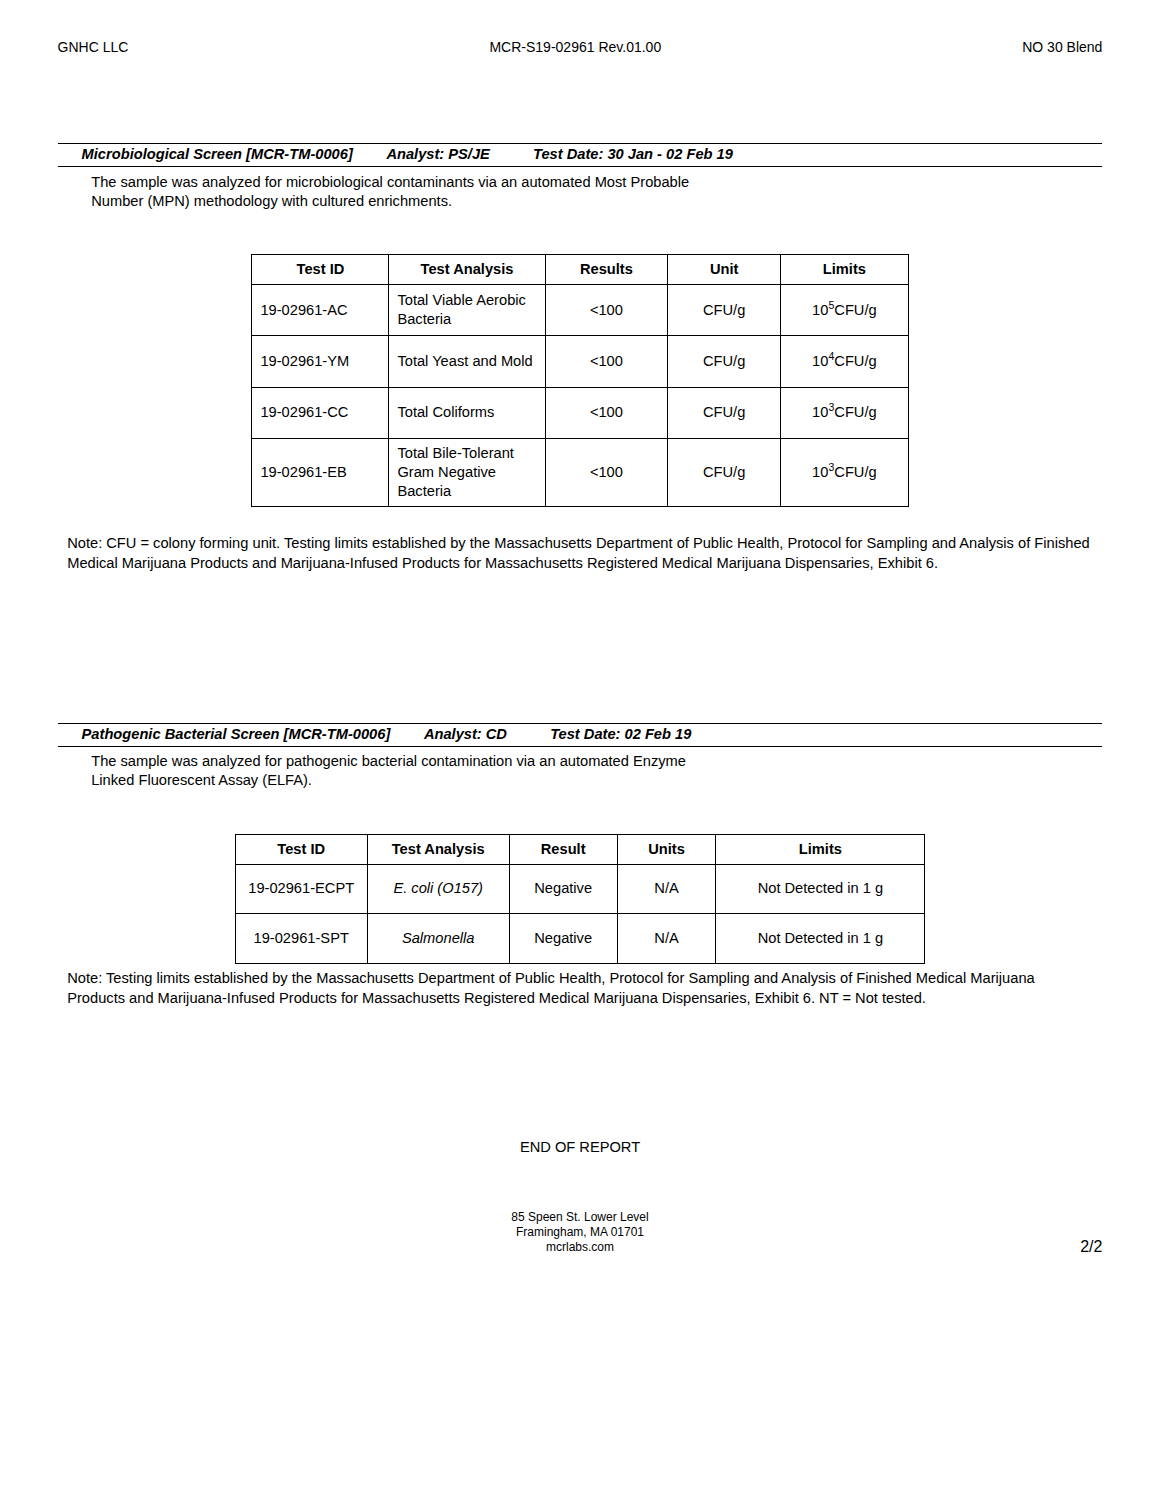GNHC LLC
MCR-S19-02961 Rev.01.00
NO 30 Blend
Microbiological Screen [MCR-TM-0006] Analyst: PS/JE Test Date: 30 Jan - 02 Feb 19
The sample was analyzed for microbiological contaminants via an automated Most Probable Number (MPN) methodology with cultured enrichments.
| Test ID | Test Analysis | Results | Unit | Limits |
| --- | --- | --- | --- | --- |
| 19-02961-AC | Total Viable Aerobic Bacteria | <100 | CFU/g | 10 5 CFU/g |
| 19-02961-YM | Total Yeast and Mold | <100 | CFU/g | 10 4 CFU/g |
| 19-02961-CC | Total Coliforms | <100 | CFU/g | 10 3 CFU/g |
| 19-02961-EB | Total Bile-Tolerant Gram Negative Bacteria | <100 | CFU/g | 10 3 CFU/g |
Note: CFU = colony forming unit. Testing limits established by the Massachusetts Department of Public Health, Protocol for Sampling and Analysis of Finished Medical Marijuana Products and Marijuana-Infused Products for Massachusetts Registered Medical Marijuana Dispensaries, Exhibit 6.
Pathogenic Bacterial Screen [MCR-TM-0006] Analyst: CD Test Date: 02 Feb 19
The sample was analyzed for pathogenic bacterial contamination via an automated Enzyme Linked Fluorescent Assay (ELFA).
| Test ID | Test Analysis | Result | Units | Limits |
| --- | --- | --- | --- | --- |
| 19-02961-ECPT | E. coli (O157) | Negative | N/A | Not Detected in 1 g |
| 19-02961-SPT | Salmonella | Negative | N/A | Not Detected in 1 g |
Note: Testing limits established by the Massachusetts Department of Public Health, Protocol for Sampling and Analysis of Finished Medical Marijuana Products and Marijuana-Infused Products for Massachusetts Registered Medical Marijuana Dispensaries, Exhibit 6. NT = Not tested.
END OF REPORT
85 Speen St. Lower Level
Framingham, MA 01701
mcrlabs.com
2/2